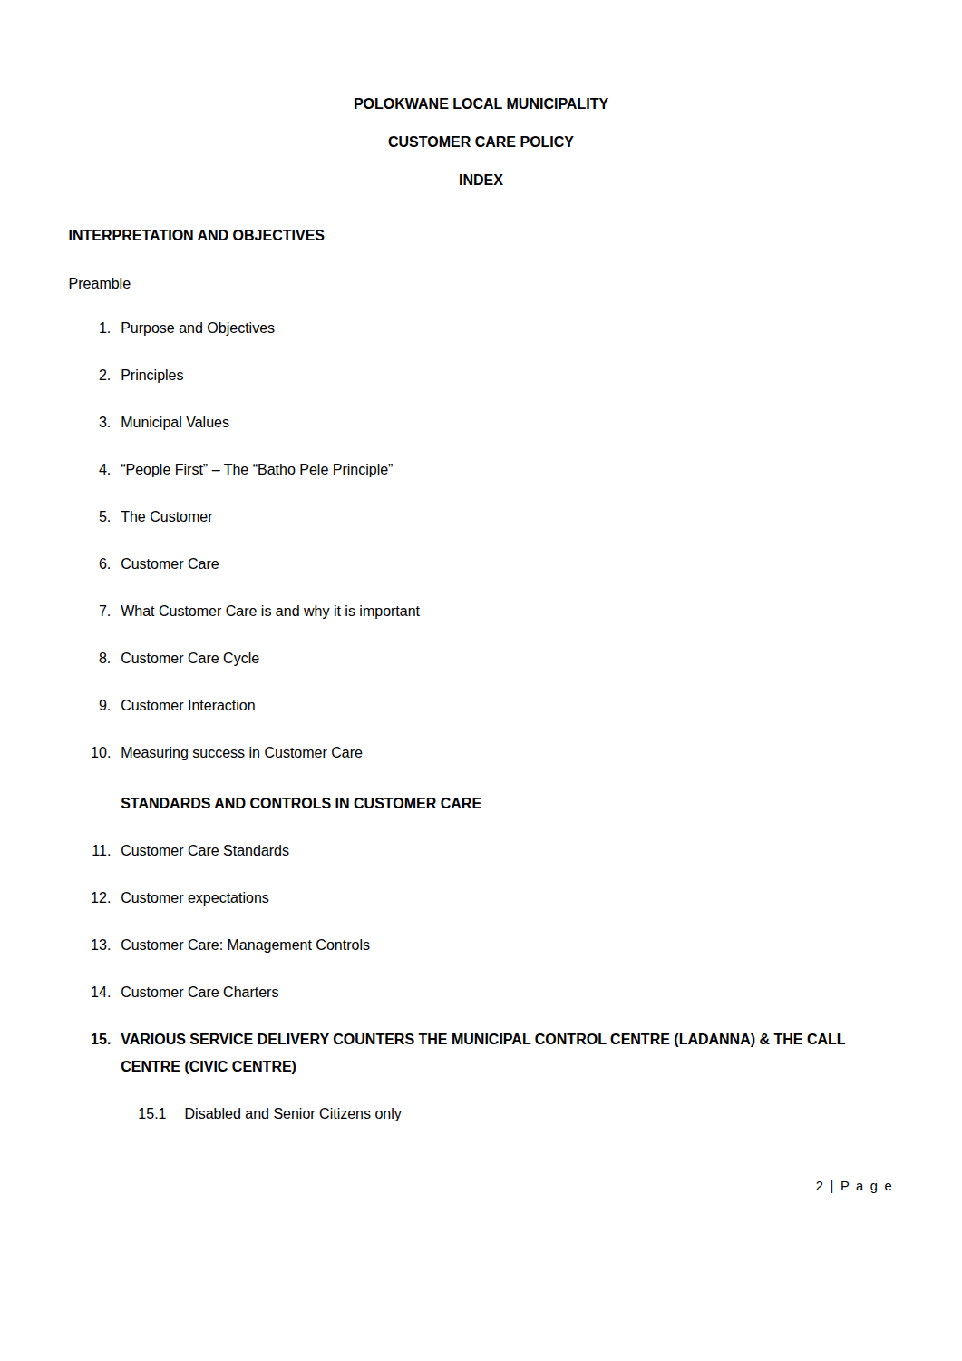POLOKWANE LOCAL MUNICIPALITY
CUSTOMER CARE POLICY
INDEX
INTERPRETATION AND OBJECTIVES
Preamble
Purpose and Objectives
Principles
Municipal Values
“People First” – The “Batho Pele Principle”
The Customer
Customer Care
What Customer Care is and why it is important
Customer Care Cycle
Customer Interaction
Measuring success in Customer Care
STANDARDS AND CONTROLS IN CUSTOMER CARE
Customer Care Standards
Customer expectations
Customer Care: Management Controls
Customer Care Charters
VARIOUS SERVICE DELIVERY COUNTERS THE MUNICIPAL CONTROL CENTRE (LADANNA) & THE CALL CENTRE (CIVIC CENTRE)
15.1 Disabled and Senior Citizens only
2 | P a g e